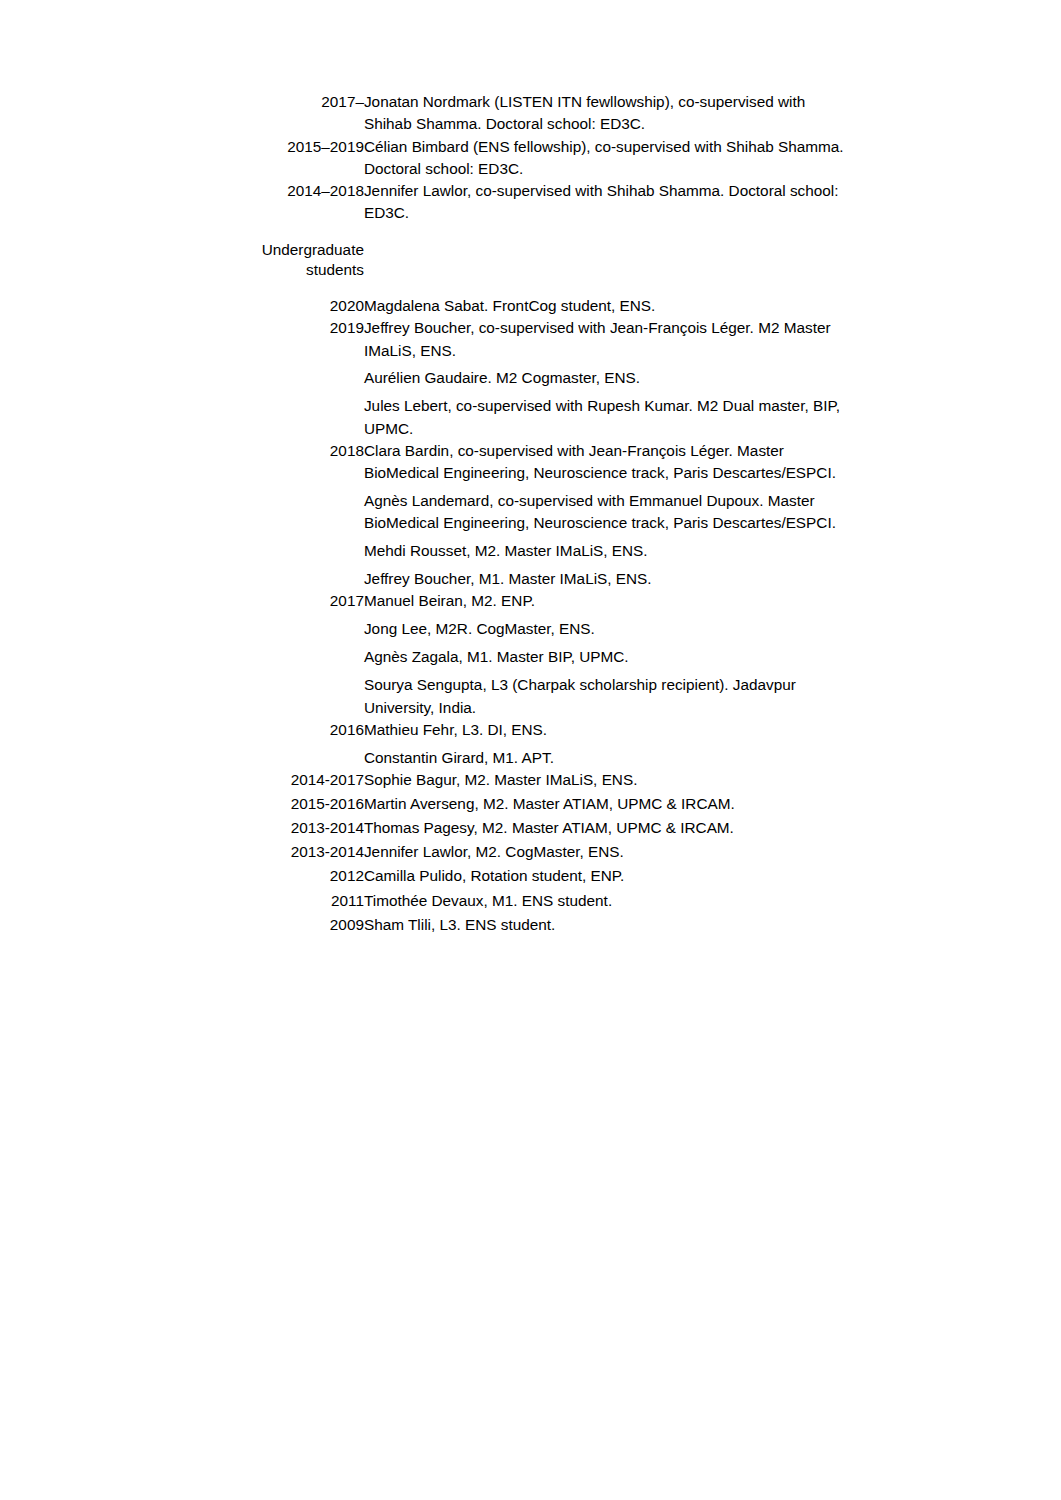| 2017– | Jonatan Nordmark (LISTEN ITN fewllowship), co-supervised with Shihab Shamma. Doctoral school: ED3C. |
| 2015–2019 | Célian Bimbard (ENS fellowship), co-supervised with Shihab Shamma. Doctoral school: ED3C. |
| 2014–2018 | Jennifer Lawlor, co-supervised with Shihab Shamma. Doctoral school: ED3C. |
| Undergraduate students | |
| 2020 | Magdalena Sabat. FrontCog student, ENS. |
| 2019 | Jeffrey Boucher, co-supervised with Jean-François Léger. M2 Master IMaLiS, ENS. Aurélien Gaudaire. M2 Cogmaster, ENS. Jules Lebert, co-supervised with Rupesh Kumar. M2 Dual master, BIP, UPMC. |
| 2018 | Clara Bardin, co-supervised with Jean-François Léger. Master BioMedical Engineering, Neuroscience track, Paris Descartes/ESPCI. Agnès Landemard, co-supervised with Emmanuel Dupoux. Master BioMedical Engineering, Neuroscience track, Paris Descartes/ESPCI. Mehdi Rousset, M2. Master IMaLiS, ENS. Jeffrey Boucher, M1. Master IMaLiS, ENS. |
| 2017 | Manuel Beiran, M2. ENP. Jong Lee, M2R. CogMaster, ENS. Agnès Zagala, M1. Master BIP, UPMC. Sourya Sengupta, L3 (Charpak scholarship recipient). Jadavpur University, India. |
| 2016 | Mathieu Fehr, L3. DI, ENS. Constantin Girard, M1. APT. |
| 2014-2017 | Sophie Bagur, M2. Master IMaLiS, ENS. |
| 2015-2016 | Martin Averseng, M2. Master ATIAM, UPMC & IRCAM. |
| 2013-2014 | Thomas Pagesy, M2. Master ATIAM, UPMC & IRCAM. |
| 2013-2014 | Jennifer Lawlor, M2. CogMaster, ENS. |
| 2012 | Camilla Pulido, Rotation student, ENP. |
| 2011 | Timothée Devaux, M1. ENS student. |
| 2009 | Sham Tlili, L3. ENS student. |